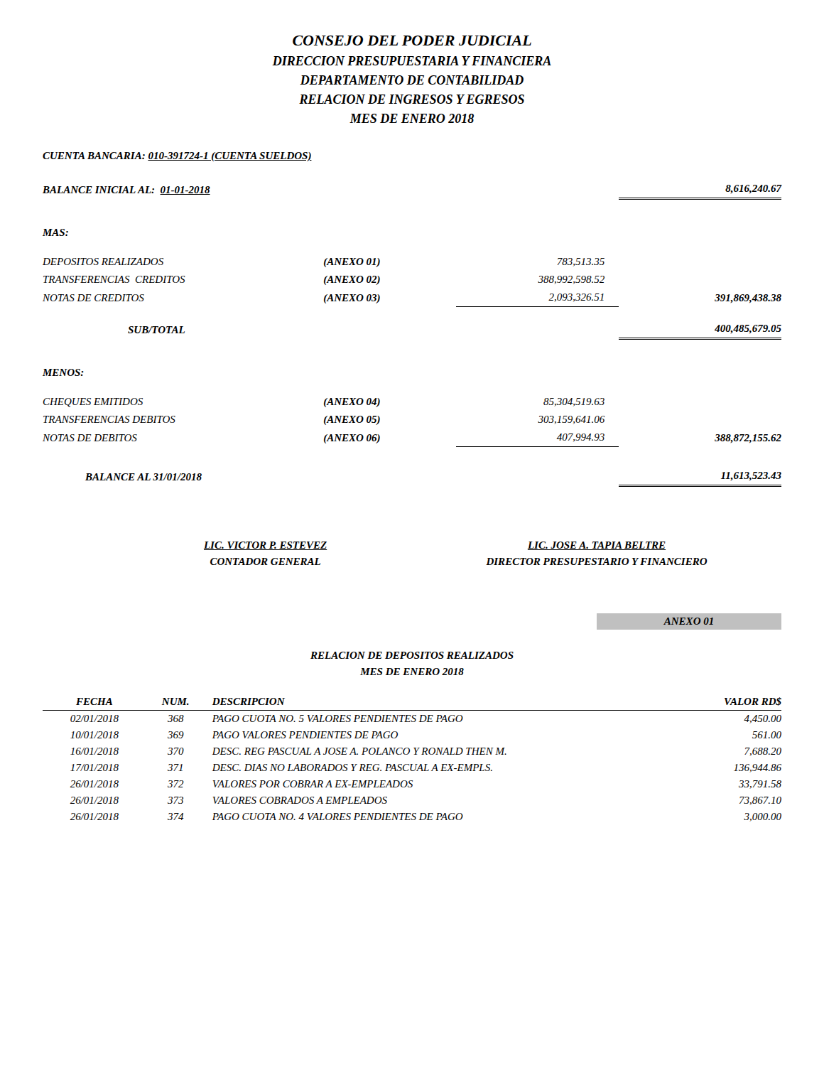CONSEJO DEL PODER JUDICIAL
DIRECCION PRESUPUESTARIA Y FINANCIERA
DEPARTAMENTO DE CONTABILIDAD
RELACION DE INGRESOS Y EGRESOS
MES DE ENERO 2018
CUENTA BANCARIA: 010-391724-1 (CUENTA SUELDOS)
| BALANCE INICIAL AL: 01-01-2018 | | | 8,616,240.67 |
| MAS: |
| DEPOSITOS REALIZADOS | (ANEXO 01) | 783,513.35 | |
| TRANSFERENCIAS CREDITOS | (ANEXO 02) | 388,992,598.52 | |
| NOTAS DE CREDITOS | (ANEXO 03) | 2,093,326.51 | 391,869,438.38 |
| SUB/TOTAL | | | 400,485,679.05 |
| MENOS: |
| CHEQUES EMITIDOS | (ANEXO 04) | 85,304,519.63 | |
| TRANSFERENCIAS DEBITOS | (ANEXO 05) | 303,159,641.06 | |
| NOTAS DE DEBITOS | (ANEXO 06) | 407,994.93 | 388,872,155.62 |
| BALANCE AL 31/01/2018 | | | 11,613,523.43 |
| | LIC. VICTOR P. ESTEVEZ | LIC. JOSE A. TAPIA BELTRE |
| | CONTADOR GENERAL | DIRECTOR PRESUPESTARIO Y FINANCIERO |
ANEXO 01
RELACION DE DEPOSITOS REALIZADOS
MES DE ENERO 2018
| FECHA | NUM. | DESCRIPCION | VALOR RD$ |
| --- | --- | --- | --- |
| 02/01/2018 | 368 | PAGO CUOTA NO. 5 VALORES PENDIENTES DE PAGO | 4,450.00 |
| 10/01/2018 | 369 | PAGO VALORES PENDIENTES DE PAGO | 561.00 |
| 16/01/2018 | 370 | DESC. REG PASCUAL A JOSE A. POLANCO Y RONALD THEN M. | 7,688.20 |
| 17/01/2018 | 371 | DESC. DIAS NO LABORADOS Y REG. PASCUAL A EX-EMPLS. | 136,944.86 |
| 26/01/2018 | 372 | VALORES POR COBRAR A EX-EMPLEADOS | 33,791.58 |
| 26/01/2018 | 373 | VALORES COBRADOS A EMPLEADOS | 73,867.10 |
| 26/01/2018 | 374 | PAGO CUOTA NO. 4 VALORES PENDIENTES DE PAGO | 3,000.00 |